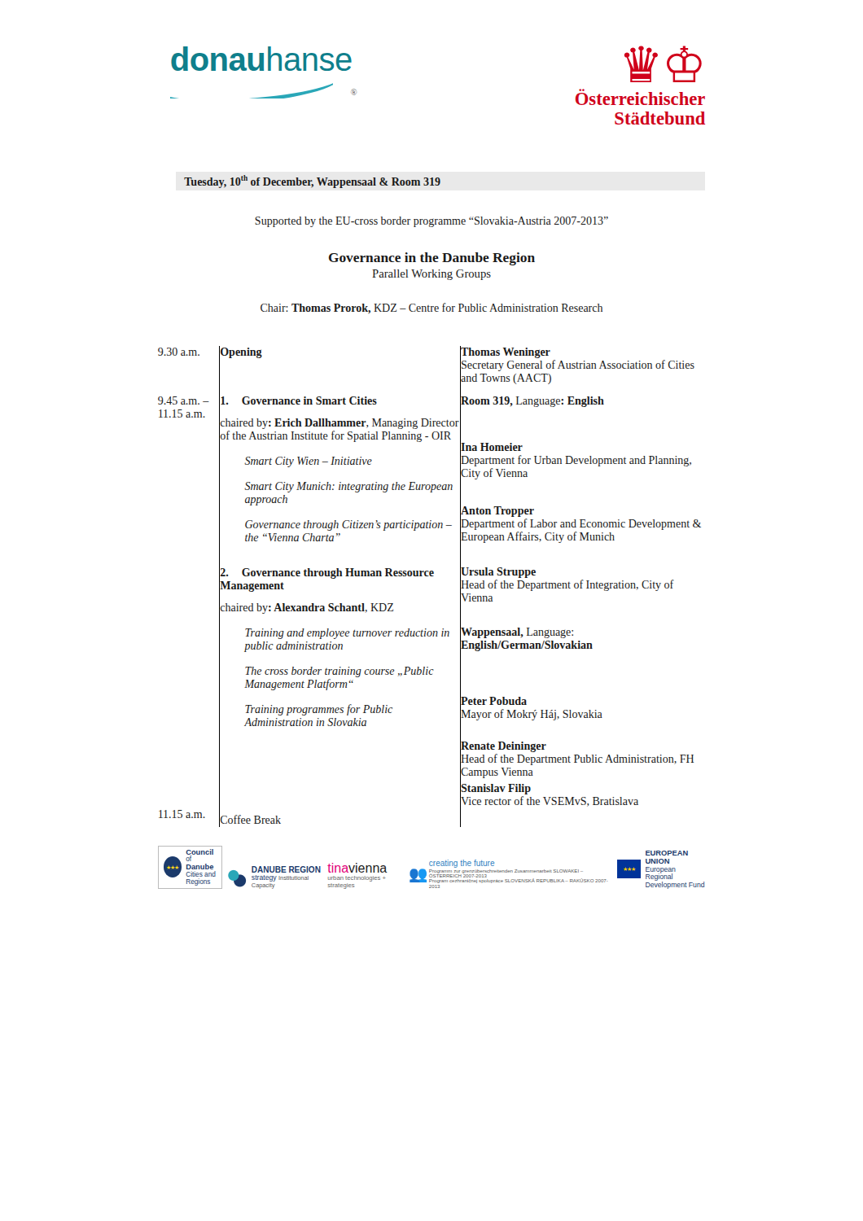donau hanse
®
♛♔
Österreichischer Städtebund
Tuesday, 10th of December, Wappensaal & Room 319
Supported by the EU-cross border programme “Slovakia-Austria 2007-2013”
Governance in the Danube Region
Parallel Working Groups
Chair: Thomas Prorok, KDZ – Centre for Public Administration Research
| 9.30 a.m. | Opening | Thomas Weninger Secretary General of Austrian Association of Cities and Towns (AACT) |
| 9.45 a.m. – 11.15 a.m. | 1. Governance in Smart Cities chaired by : Erich Dallhammer , Managing Director of the Austrian Institute for Spatial Planning - OIR Smart City Wien – Initiative Smart City Munich: integrating the European approach Governance through Citizen’s participation – the “Vienna Charta” 2. Governance through Human Ressource Management chaired by : Alexandra Schantl , KDZ Training and employee turnover reduction in public administration The cross border training course „Public Management Platform“ Training programmes for Public Administration in Slovakia | Room 319, Language : English Ina Homeier Department for Urban Development and Planning, City of Vienna Anton Tropper Department of Labor and Economic Development & European Affairs, City of Munich Ursula Struppe Head of the Department of Integration, City of Vienna Wappensaal, Language: English/German/Slovakian Peter Pobuda Mayor of Mokrý Háj, Slovakia Renate Deininger Head of the Department Public Administration, FH Campus Vienna Stanislav Filip Vice rector of the VSEMvS, Bratislava |
| 11.15 a.m. | Coffee Break | |
★★★
Council
of Danube
Cities and
Regions
DANUBE REGION strategy Institutional Capacity
tinavienna
urban technologies + strategies
👥
creating the future
Programm zur grenzüberschreitenden Zusammenarbeit SLOWAKEI – ÖSTERREICH 2007-2013
Program cezhraničnej spolupráce SLOVENSKÁ REPUBLIKA – RAKÚSKO 2007-2013
★★★
EUROPEAN UNION European Regional
Development Fund